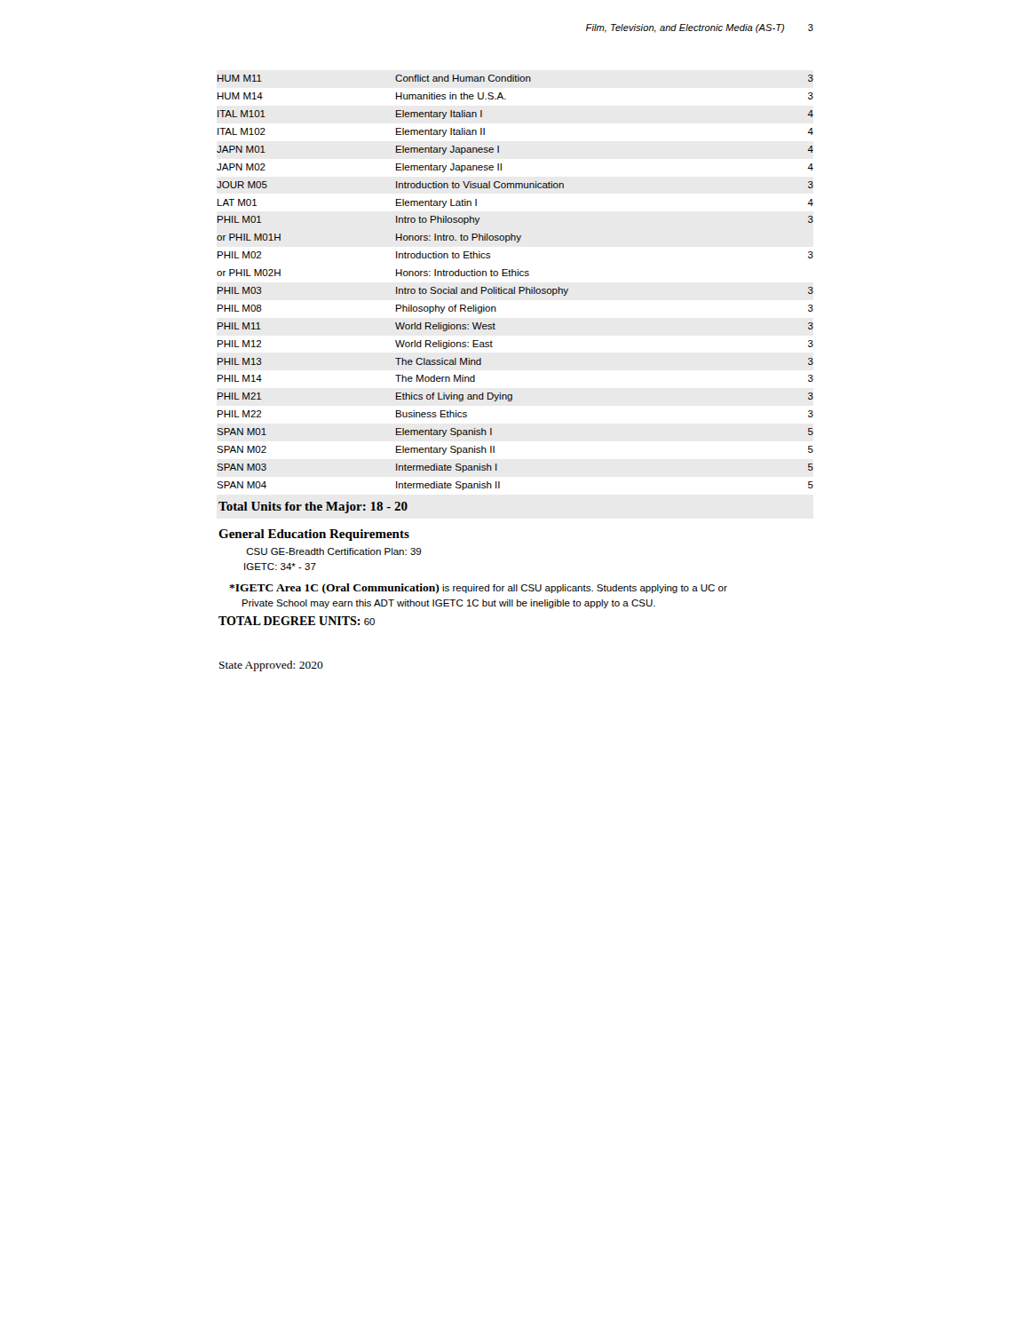Film, Television, and Electronic Media (AS-T) 3
| HUM M11 | Conflict and Human Condition | 3 |
| HUM M14 | Humanities in the U.S.A. | 3 |
| ITAL M101 | Elementary Italian I | 4 |
| ITAL M102 | Elementary Italian II | 4 |
| JAPN M01 | Elementary Japanese I | 4 |
| JAPN M02 | Elementary Japanese II | 4 |
| JOUR M05 | Introduction to Visual Communication | 3 |
| LAT M01 | Elementary Latin I | 4 |
| PHIL M01 | Intro to Philosophy | 3 |
| or PHIL M01H | Honors: Intro. to Philosophy | |
| PHIL M02 | Introduction to Ethics | 3 |
| or PHIL M02H | Honors: Introduction to Ethics | |
| PHIL M03 | Intro to Social and Political Philosophy | 3 |
| PHIL M08 | Philosophy of Religion | 3 |
| PHIL M11 | World Religions: West | 3 |
| PHIL M12 | World Religions: East | 3 |
| PHIL M13 | The Classical Mind | 3 |
| PHIL M14 | The Modern Mind | 3 |
| PHIL M21 | Ethics of Living and Dying | 3 |
| PHIL M22 | Business Ethics | 3 |
| SPAN M01 | Elementary Spanish I | 5 |
| SPAN M02 | Elementary Spanish II | 5 |
| SPAN M03 | Intermediate Spanish I | 5 |
| SPAN M04 | Intermediate Spanish II | 5 |
Total Units for the Major: 18 - 20
General Education Requirements
CSU GE-Breadth Certification Plan: 39
IGETC: 34* - 37
*IGETC Area 1C (Oral Communication) is required for all CSU applicants. Students applying to a UC or Private School may earn this ADT without IGETC 1C but will be ineligible to apply to a CSU.
TOTAL DEGREE UNITS: 60
State Approved: 2020